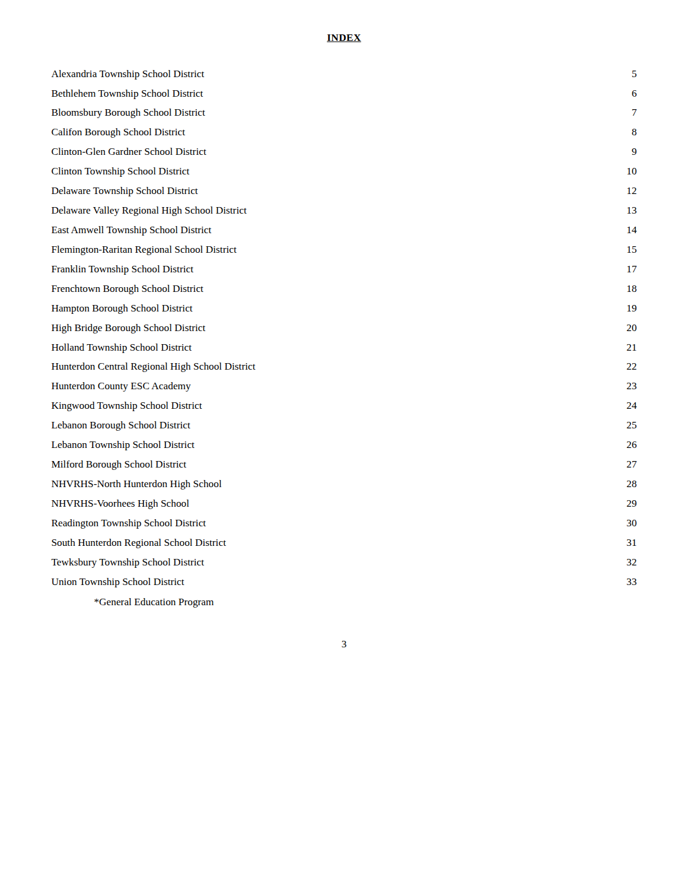INDEX
| Alexandria Township School District | 5 |
| Bethlehem Township School District | 6 |
| Bloomsbury Borough School District | 7 |
| Califon Borough School District | 8 |
| Clinton-Glen Gardner School District | 9 |
| Clinton Township School District | 10 |
| Delaware Township School District | 12 |
| Delaware Valley Regional High School District | 13 |
| East Amwell Township School District | 14 |
| Flemington-Raritan Regional School District | 15 |
| Franklin Township School District | 17 |
| Frenchtown Borough School District | 18 |
| Hampton Borough School District | 19 |
| High Bridge Borough School District | 20 |
| Holland Township School District | 21 |
| Hunterdon Central Regional High School District | 22 |
| Hunterdon County ESC Academy | 23 |
| Kingwood Township School District | 24 |
| Lebanon Borough School District | 25 |
| Lebanon Township School District | 26 |
| Milford Borough School District | 27 |
| NHVRHS-North Hunterdon High School | 28 |
| NHVRHS-Voorhees High School | 29 |
| Readington Township School District | 30 |
| South Hunterdon Regional School District | 31 |
| Tewksbury Township School District | 32 |
| Union Township School District | 33 |
*General Education Program
3